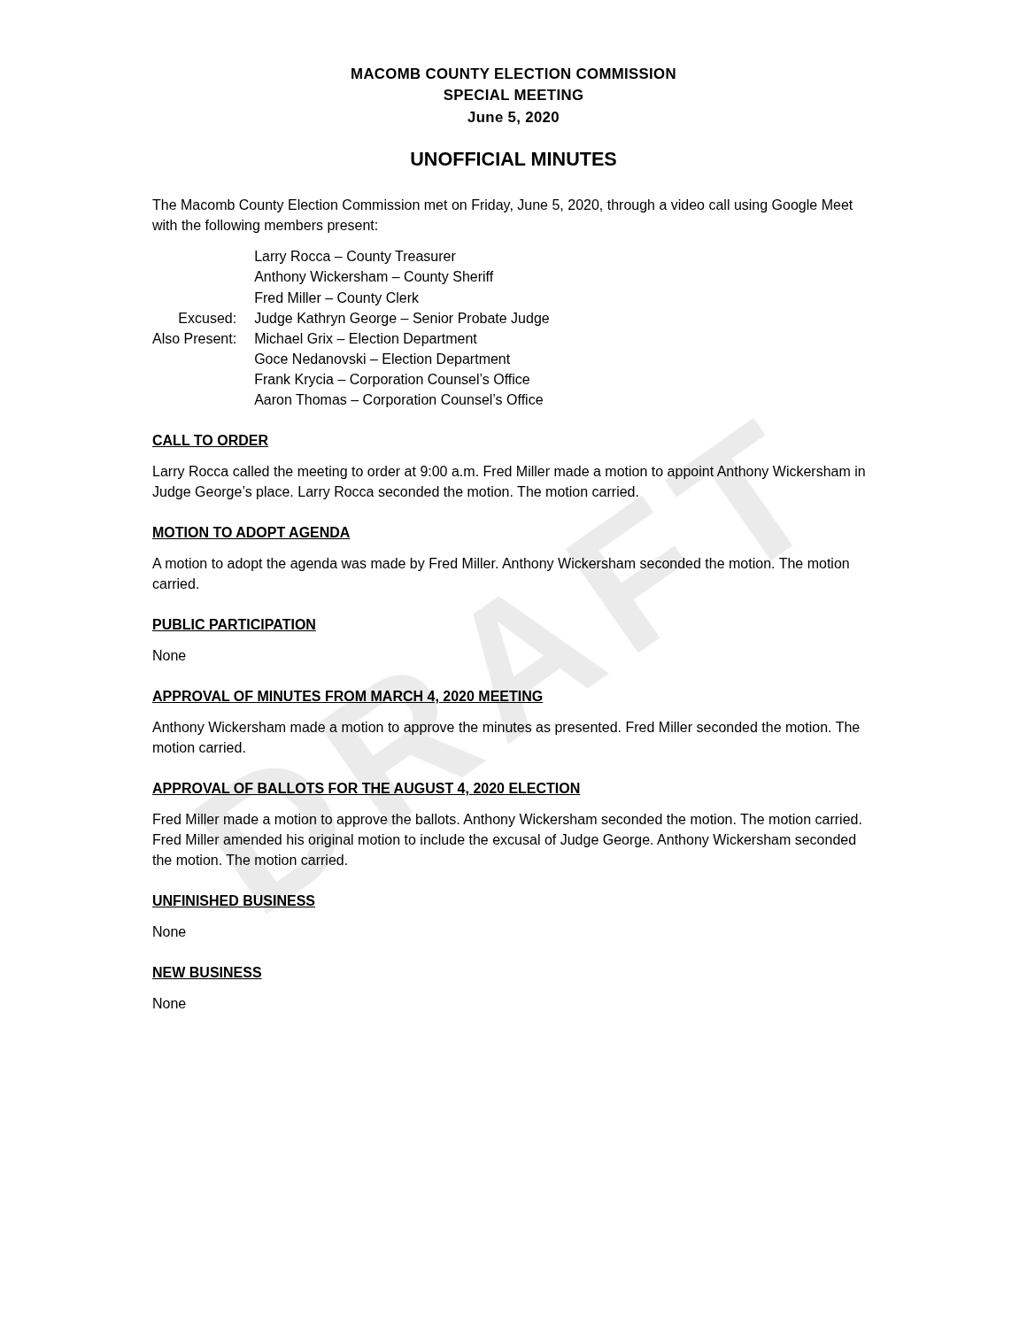DRAFT
MACOMB COUNTY ELECTION COMMISSION
SPECIAL MEETING
June 5, 2020
UNOFFICIAL MINUTES
The Macomb County Election Commission met on Friday, June 5, 2020, through a video call using Google Meet with the following members present:
| | Larry Rocca – County Treasurer Anthony Wickersham – County Sheriff Fred Miller – County Clerk |
| Excused: | Judge Kathryn George – Senior Probate Judge |
| Also Present: | Michael Grix – Election Department Goce Nedanovski – Election Department Frank Krycia – Corporation Counsel’s Office Aaron Thomas – Corporation Counsel’s Office |
Call to Order
Larry Rocca called the meeting to order at 9:00 a.m. Fred Miller made a motion to appoint Anthony Wickersham in Judge George’s place. Larry Rocca seconded the motion. The motion carried.
Motion to Adopt Agenda
A motion to adopt the agenda was made by Fred Miller. Anthony Wickersham seconded the motion. The motion carried.
Public Participation
None
Approval of Minutes from March 4, 2020 Meeting
Anthony Wickersham made a motion to approve the minutes as presented. Fred Miller seconded the motion. The motion carried.
Approval of Ballots for the August 4, 2020 Election
Fred Miller made a motion to approve the ballots. Anthony Wickersham seconded the motion. The motion carried. Fred Miller amended his original motion to include the excusal of Judge George. Anthony Wickersham seconded the motion. The motion carried.
Unfinished Business
None
New Business
None